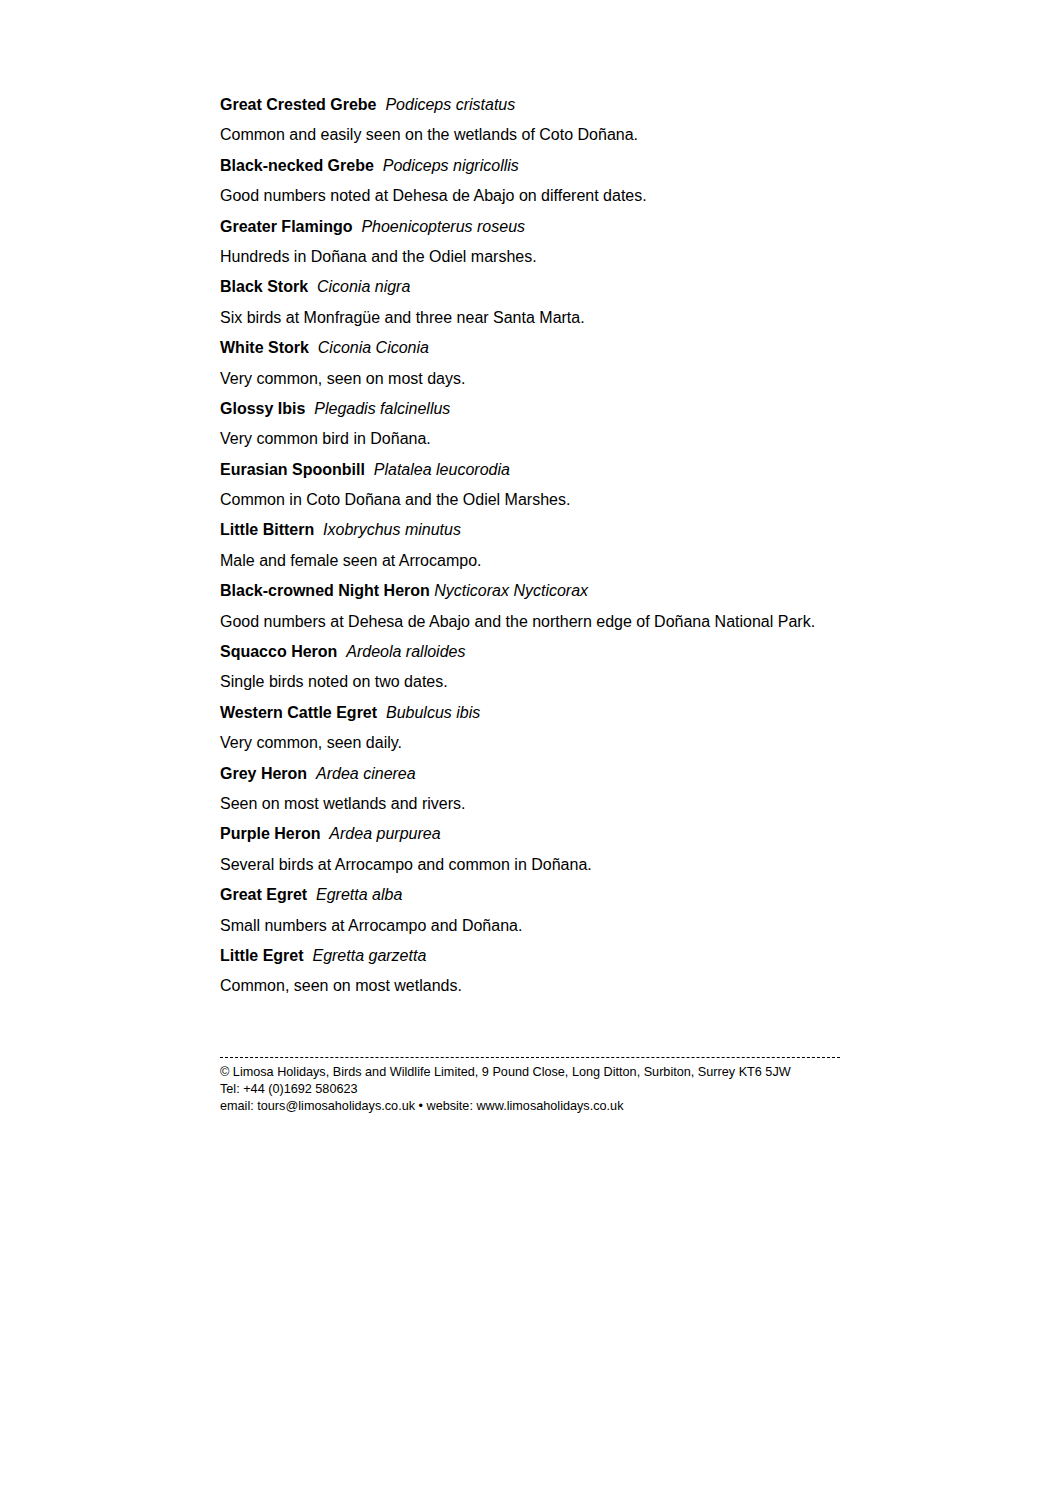Great Crested Grebe Podiceps cristatus
Common and easily seen on the wetlands of Coto Doñana.
Black-necked Grebe Podiceps nigricollis
Good numbers noted at Dehesa de Abajo on different dates.
Greater Flamingo Phoenicopterus roseus
Hundreds in Doñana and the Odiel marshes.
Black Stork Ciconia nigra
Six birds at Monfragüe and three near Santa Marta.
White Stork Ciconia Ciconia
Very common, seen on most days.
Glossy Ibis Plegadis falcinellus
Very common bird in Doñana.
Eurasian Spoonbill Platalea leucorodia
Common in Coto Doñana and the Odiel Marshes.
Little Bittern Ixobrychus minutus
Male and female seen at Arrocampo.
Black-crowned Night Heron Nycticorax Nycticorax
Good numbers at Dehesa de Abajo and the northern edge of Doñana National Park.
Squacco Heron Ardeola ralloides
Single birds noted on two dates.
Western Cattle Egret Bubulcus ibis
Very common, seen daily.
Grey Heron Ardea cinerea
Seen on most wetlands and rivers.
Purple Heron Ardea purpurea
Several birds at Arrocampo and common in Doñana.
Great Egret Egretta alba
Small numbers at Arrocampo and Doñana.
Little Egret Egretta garzetta
Common, seen on most wetlands.
© Limosa Holidays, Birds and Wildlife Limited, 9 Pound Close, Long Ditton, Surbiton, Surrey KT6 5JW
Tel: +44 (0)1692 580623
email: tours@limosaholidays.co.uk • website: www.limosaholidays.co.uk